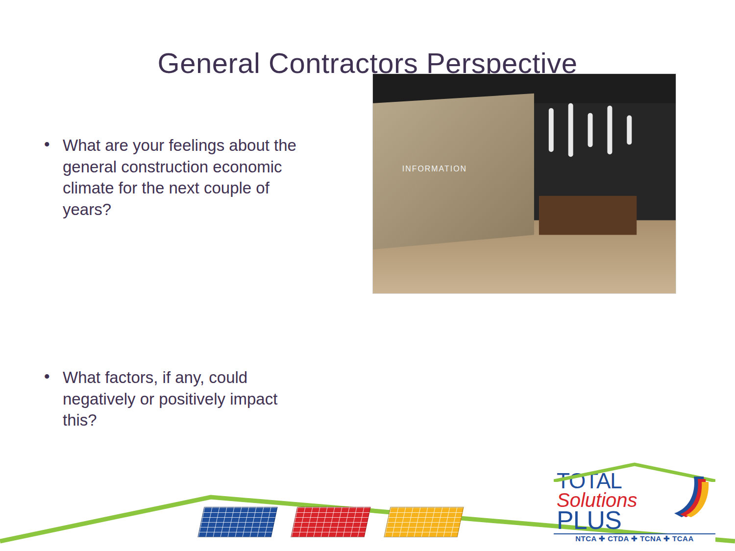General Contractors Perspective
What are your feelings about the general construction economic climate for the next couple of years?
What factors, if any, could negatively or positively impact this?
TOTAL
Solutions
PLUS
NTCA ✚ CTDA ✚ TCNA ✚ TCAA